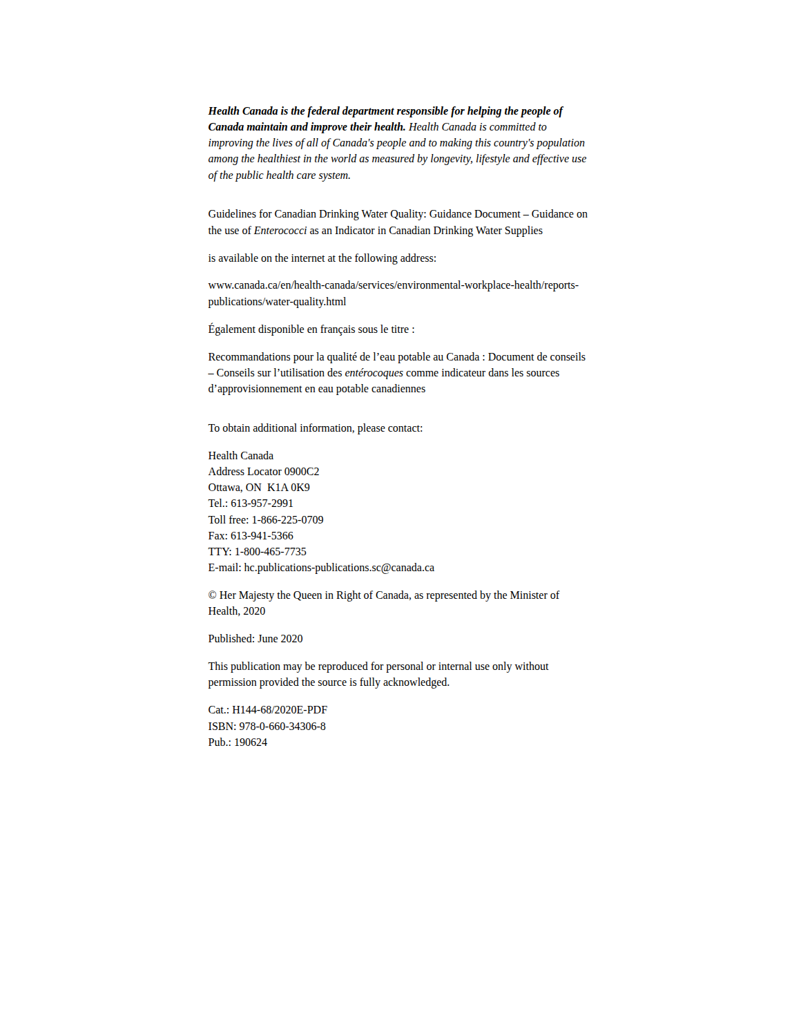Health Canada is the federal department responsible for helping the people of Canada maintain and improve their health. Health Canada is committed to improving the lives of all of Canada's people and to making this country's population among the healthiest in the world as measured by longevity, lifestyle and effective use of the public health care system.
Guidelines for Canadian Drinking Water Quality: Guidance Document – Guidance on the use of Enterococci as an Indicator in Canadian Drinking Water Supplies
is available on the internet at the following address:
www.canada.ca/en/health-canada/services/environmental-workplace-health/reports-publications/water-quality.html
Également disponible en français sous le titre :
Recommandations pour la qualité de l’eau potable au Canada : Document de conseils – Conseils sur l’utilisation des entérocoques comme indicateur dans les sources d’approvisionnement en eau potable canadiennes
To obtain additional information, please contact:
Health Canada
Address Locator 0900C2
Ottawa, ON K1A 0K9
Tel.: 613-957-2991
Toll free: 1-866-225-0709
Fax: 613-941-5366
TTY: 1-800-465-7735
E-mail: hc.publications-publications.sc@canada.ca
© Her Majesty the Queen in Right of Canada, as represented by the Minister of Health, 2020
Published: June 2020
This publication may be reproduced for personal or internal use only without permission provided the source is fully acknowledged.
Cat.: H144-68/2020E-PDF
ISBN: 978-0-660-34306-8
Pub.: 190624